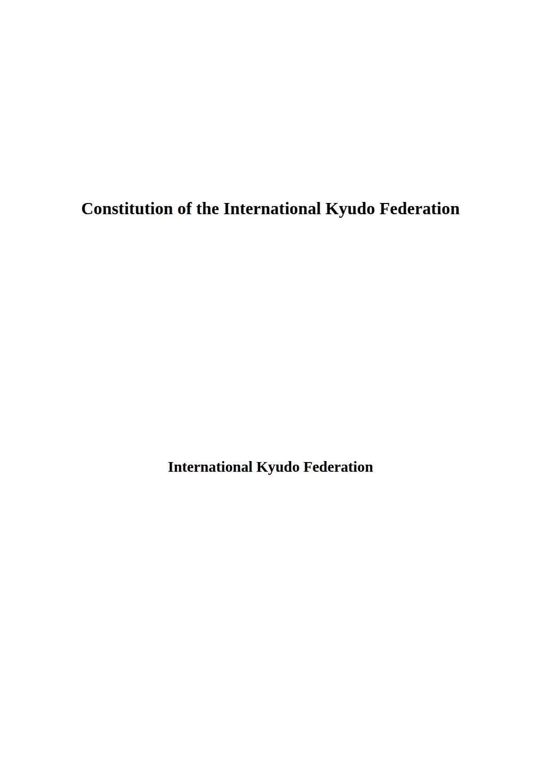Constitution of the International Kyudo Federation
International Kyudo Federation